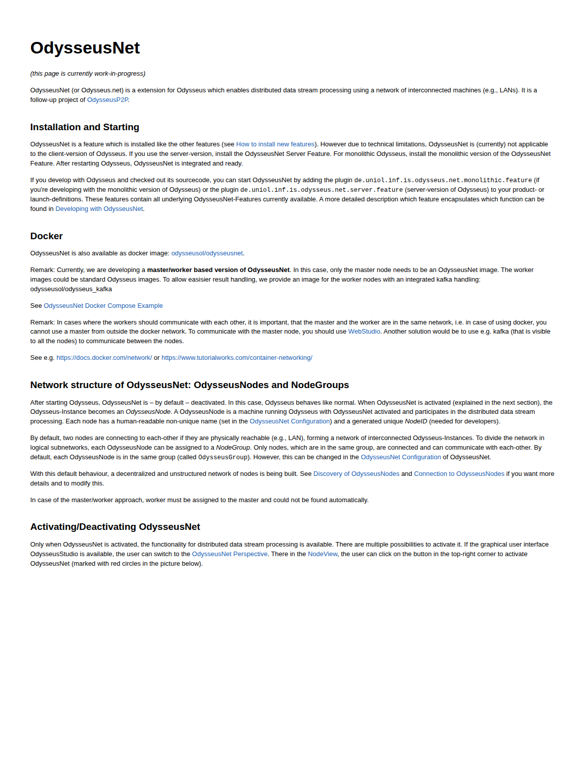OdysseusNet
(this page is currently work-in-progress)
OdysseusNet (or Odysseus.net) is a extension for Odysseus which enables distributed data stream processing using a network of interconnected machines (e.g., LANs). It is a follow-up project of OdysseusP2P.
Installation and Starting
OdysseusNet is a feature which is installed like the other features (see How to install new features). However due to technical limitations, OdysseusNet is (currently) not applicable to the client-version of Odysseus. If you use the server-version, install the OdysseusNet Server Feature. For monolithic Odysseus, install the monolithic version of the OdysseusNet Feature. After restarting Odysseus, OdysseusNet is integrated and ready.
If you develop with Odysseus and checked out its sourcecode, you can start OdysseusNet by adding the plugin de.uniol.inf.is.odysseus.net.monolithic.feature (if you're developing with the monolithic version of Odysseus) or the plugin de.uniol.inf.is.odysseus.net.server.feature (server-version of Odysseus) to your product- or launch-definitions. These features contain all underlying OdysseusNet-Features currently available. A more detailed description which feature encapsulates which function can be found in Developing with OdysseusNet.
Docker
OdysseusNet is also available as docker image: odysseusol/odysseusnet.
Remark: Currently, we are developing a master/worker based version of OdysseusNet. In this case, only the master node needs to be an OdysseusNet image. The worker images could be standard Odysseus images. To allow easisier result handling, we provide an image for the worker nodes with an integrated kafka handling: odysseusol/odysseus_kafka
See OdysseusNet Docker Compose Example
Remark: In cases where the workers should communicate with each other, it is important, that the master and the worker are in the same network, i.e. in case of using docker, you cannot use a master from outside the docker network. To communicate with the master node, you should use WebStudio. Another solution would be to use e.g. kafka (that is visible to all the nodes) to communicate between the nodes.
See e.g. https://docs.docker.com/network/ or https://www.tutorialworks.com/container-networking/
Network structure of OdysseusNet: OdysseusNodes and NodeGroups
After starting Odysseus, OdysseusNet is – by default – deactivated. In this case, Odysseus behaves like normal. When OdysseusNet is activated (explained in the next section), the Odysseus-Instance becomes an OdysseusNode. A OdysseusNode is a machine running Odysseus with OdysseusNet activated and participates in the distributed data stream processing. Each node has a human-readable non-unique name (set in the OdysseusNet Configuration) and a generated unique NodeID (needed for developers).
By default, two nodes are connecting to each-other if they are physically reachable (e.g., LAN), forming a network of interconnected Odysseus-Instances. To divide the network in logical subnetworks, each OdysseusNode can be assigned to a NodeGroup. Only nodes, which are in the same group, are connected and can communicate with each-other. By default, each OdysseusNode is in the same group (called OdysseusGroup). However, this can be changed in the OdysseusNet Configuration of OdysseusNet.
With this default behaviour, a decentralized and unstructured network of nodes is being built. See Discovery of OdysseusNodes and Connection to OdysseusNodes if you want more details and to modify this.
In case of the master/worker approach, worker must be assigned to the master and could not be found automatically.
Activating/Deactivating OdysseusNet
Only when OdysseusNet is activated, the functionality for distributed data stream processing is available. There are multiple possibilities to activate it. If the graphical user interface OdysseusStudio is available, the user can switch to the OdysseusNet Perspective. There in the NodeView, the user can click on the button in the top-right corner to activate OdysseusNet (marked with red circles in the picture below).